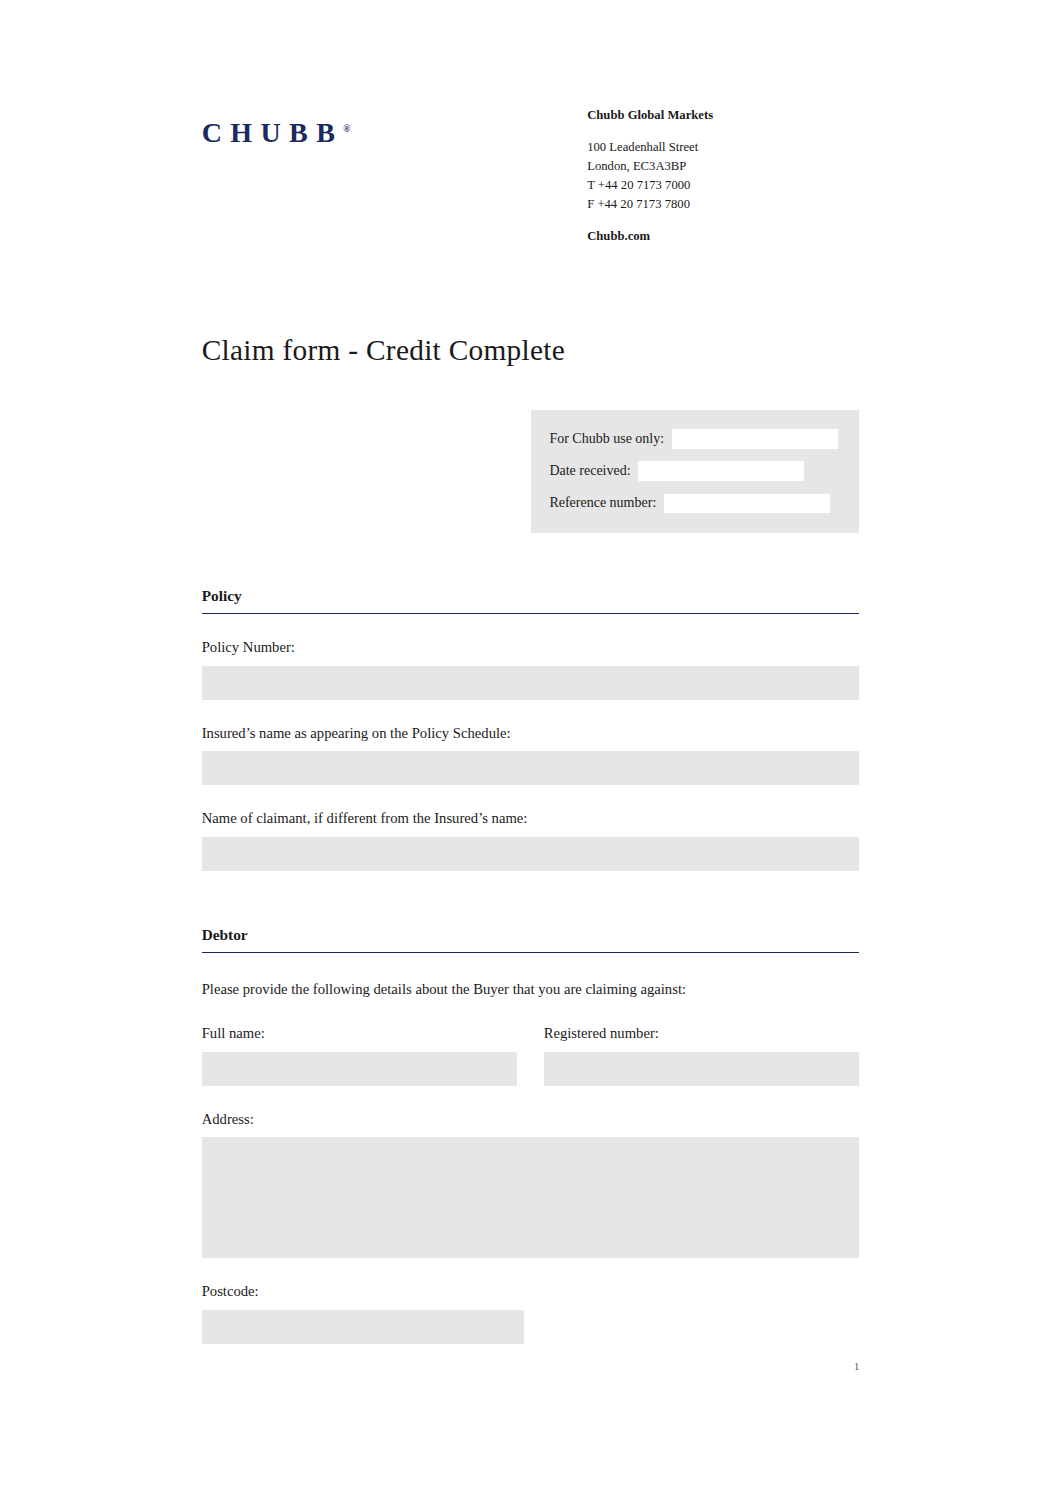CHUBB®
Chubb Global Markets
100 Leadenhall Street
London, EC3A3BP
T +44 20 7173 7000
F +44 20 7173 7800
Chubb.com
Claim form - Credit Complete
For Chubb use only:
Date received:
Reference number:
Policy
Policy Number:
Insured’s name as appearing on the Policy Schedule:
Name of claimant, if different from the Insured’s name:
Debtor
Please provide the following details about the Buyer that you are claiming against:
Full name:
Registered number:
Address:
Postcode:
1